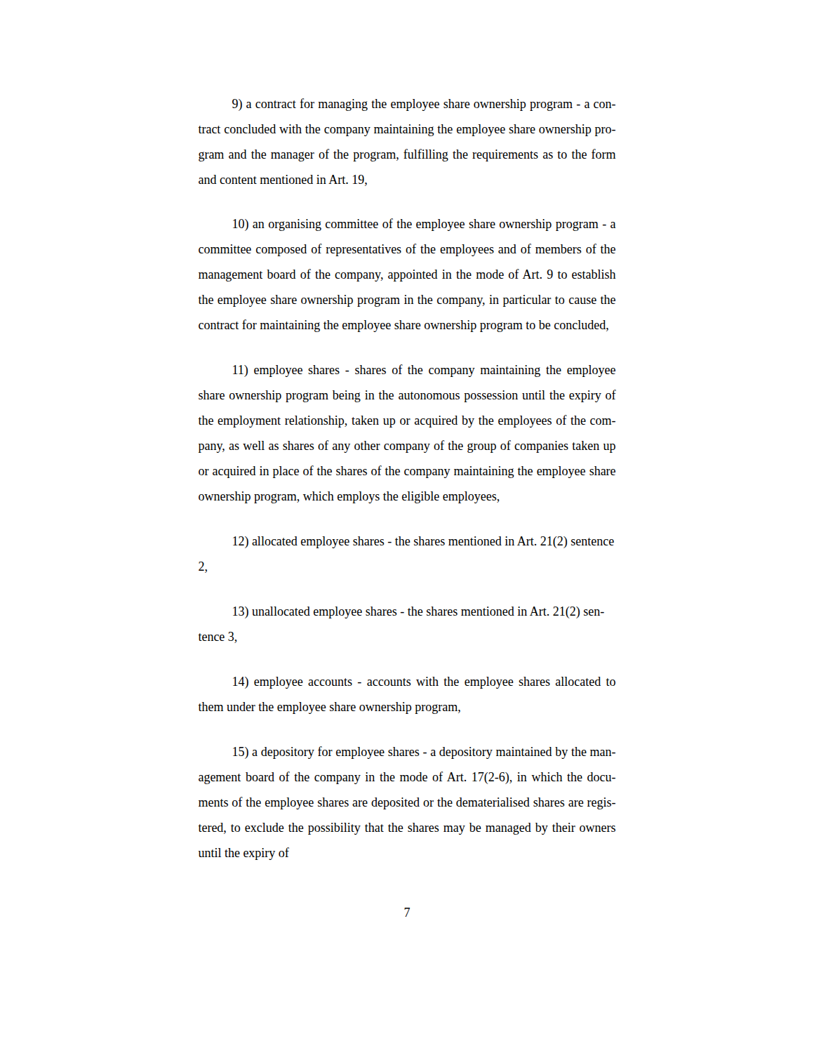9) a contract for managing the employee share ownership program - a contract concluded with the company maintaining the employee share ownership program and the manager of the program, fulfilling the requirements as to the form and content mentioned in Art. 19,
10) an organising committee of the employee share ownership program - a committee composed of representatives of the employees and of members of the management board of the company, appointed in the mode of Art. 9 to establish the employee share ownership program in the company, in particular to cause the contract for maintaining the employee share ownership program to be concluded,
11) employee shares - shares of the company maintaining the employee share ownership program being in the autonomous possession until the expiry of the employment relationship, taken up or acquired by the employees of the company, as well as shares of any other company of the group of companies taken up or acquired in place of the shares of the company maintaining the employee share ownership program, which employs the eligible employees,
12) allocated employee shares - the shares mentioned in Art. 21(2) sentence 2,
13) unallocated employee shares - the shares mentioned in Art. 21(2) sentence 3,
14) employee accounts - accounts with the employee shares allocated to them under the employee share ownership program,
15) a depository for employee shares - a depository maintained by the management board of the company in the mode of Art. 17(2-6), in which the documents of the employee shares are deposited or the dematerialised shares are registered, to exclude the possibility that the shares may be managed by their owners until the expiry of
7